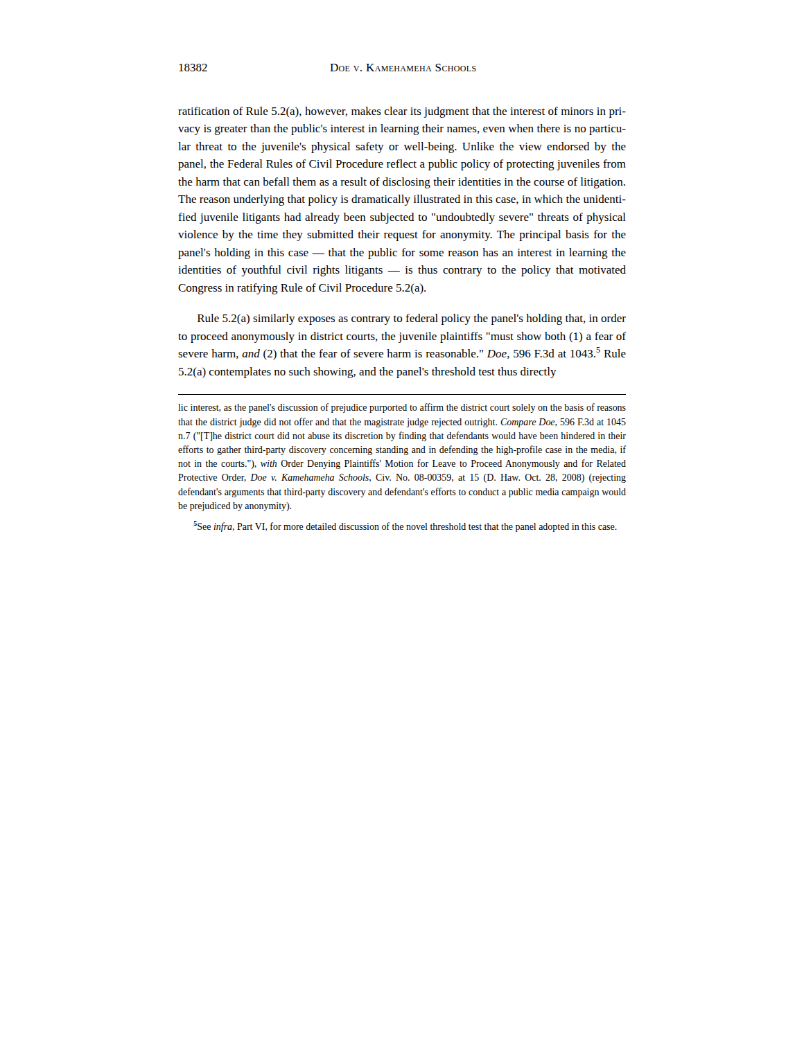18382 Doe v. Kamehameha Schools
ratification of Rule 5.2(a), however, makes clear its judgment that the interest of minors in privacy is greater than the public's interest in learning their names, even when there is no particular threat to the juvenile's physical safety or well-being. Unlike the view endorsed by the panel, the Federal Rules of Civil Procedure reflect a public policy of protecting juveniles from the harm that can befall them as a result of disclosing their identities in the course of litigation. The reason underlying that policy is dramatically illustrated in this case, in which the unidentified juvenile litigants had already been subjected to "undoubtedly severe" threats of physical violence by the time they submitted their request for anonymity. The principal basis for the panel's holding in this case — that the public for some reason has an interest in learning the identities of youthful civil rights litigants — is thus contrary to the policy that motivated Congress in ratifying Rule of Civil Procedure 5.2(a).
Rule 5.2(a) similarly exposes as contrary to federal policy the panel's holding that, in order to proceed anonymously in district courts, the juvenile plaintiffs "must show both (1) a fear of severe harm, and (2) that the fear of severe harm is reasonable." Doe, 596 F.3d at 1043.5 Rule 5.2(a) contemplates no such showing, and the panel's threshold test thus directly
lic interest, as the panel's discussion of prejudice purported to affirm the district court solely on the basis of reasons that the district judge did not offer and that the magistrate judge rejected outright. Compare Doe, 596 F.3d at 1045 n.7 ("[T]he district court did not abuse its discretion by finding that defendants would have been hindered in their efforts to gather third-party discovery concerning standing and in defending the high-profile case in the media, if not in the courts."), with Order Denying Plaintiffs' Motion for Leave to Proceed Anonymously and for Related Protective Order, Doe v. Kamehameha Schools, Civ. No. 08-00359, at 15 (D. Haw. Oct. 28, 2008) (rejecting defendant's arguments that third-party discovery and defendant's efforts to conduct a public media campaign would be prejudiced by anonymity).
5See infra, Part VI, for more detailed discussion of the novel threshold test that the panel adopted in this case.